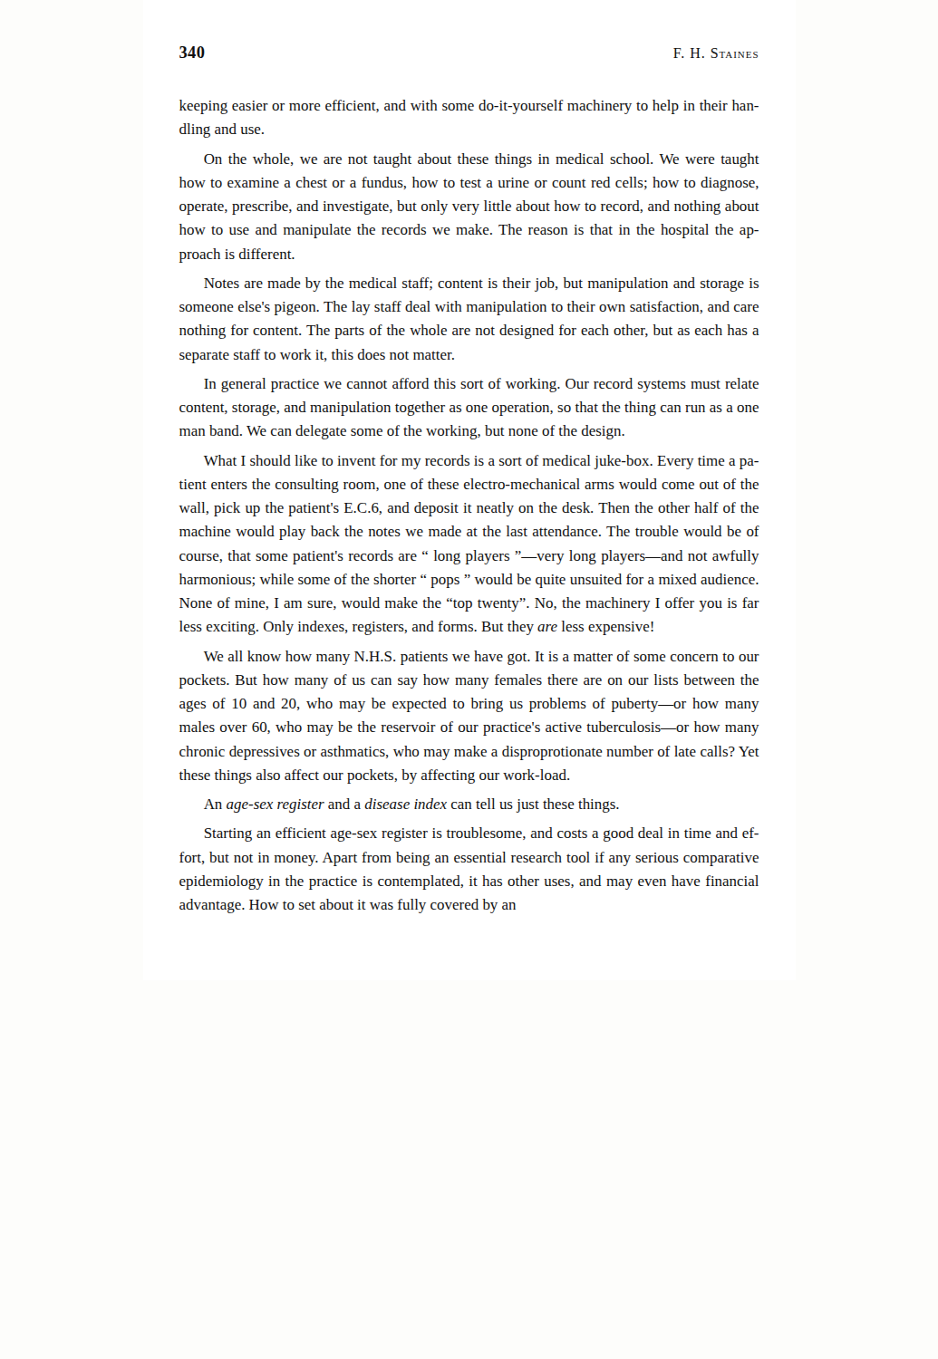340 F. H. Staines
keeping easier or more efficient, and with some do-it-yourself machinery to help in their handling and use.
On the whole, we are not taught about these things in medical school. We were taught how to examine a chest or a fundus, how to test a urine or count red cells; how to diagnose, operate, prescribe, and investigate, but only very little about how to record, and nothing about how to use and manipulate the records we make. The reason is that in the hospital the approach is different.
Notes are made by the medical staff; content is their job, but manipulation and storage is someone else's pigeon. The lay staff deal with manipulation to their own satisfaction, and care nothing for content. The parts of the whole are not designed for each other, but as each has a separate staff to work it, this does not matter.
In general practice we cannot afford this sort of working. Our record systems must relate content, storage, and manipulation together as one operation, so that the thing can run as a one man band. We can delegate some of the working, but none of the design.
What I should like to invent for my records is a sort of medical juke-box. Every time a patient enters the consulting room, one of these electro-mechanical arms would come out of the wall, pick up the patient's E.C.6, and deposit it neatly on the desk. Then the other half of the machine would play back the notes we made at the last attendance. The trouble would be of course, that some patient's records are “ long players ”—very long players—and not awfully harmonious; while some of the shorter “ pops ” would be quite unsuited for a mixed audience. None of mine, I am sure, would make the “top twenty”. No, the machinery I offer you is far less exciting. Only indexes, registers, and forms. But they are less expensive!
We all know how many N.H.S. patients we have got. It is a matter of some concern to our pockets. But how many of us can say how many females there are on our lists between the ages of 10 and 20, who may be expected to bring us problems of puberty—or how many males over 60, who may be the reservoir of our practice's active tuberculosis—or how many chronic depressives or asthmatics, who may make a disproprotionate number of late calls? Yet these things also affect our pockets, by affecting our work-load.
An age-sex register and a disease index can tell us just these things.
Starting an efficient age-sex register is troublesome, and costs a good deal in time and effort, but not in money. Apart from being an essential research tool if any serious comparative epidemiology in the practice is contemplated, it has other uses, and may even have financial advantage. How to set about it was fully covered by an